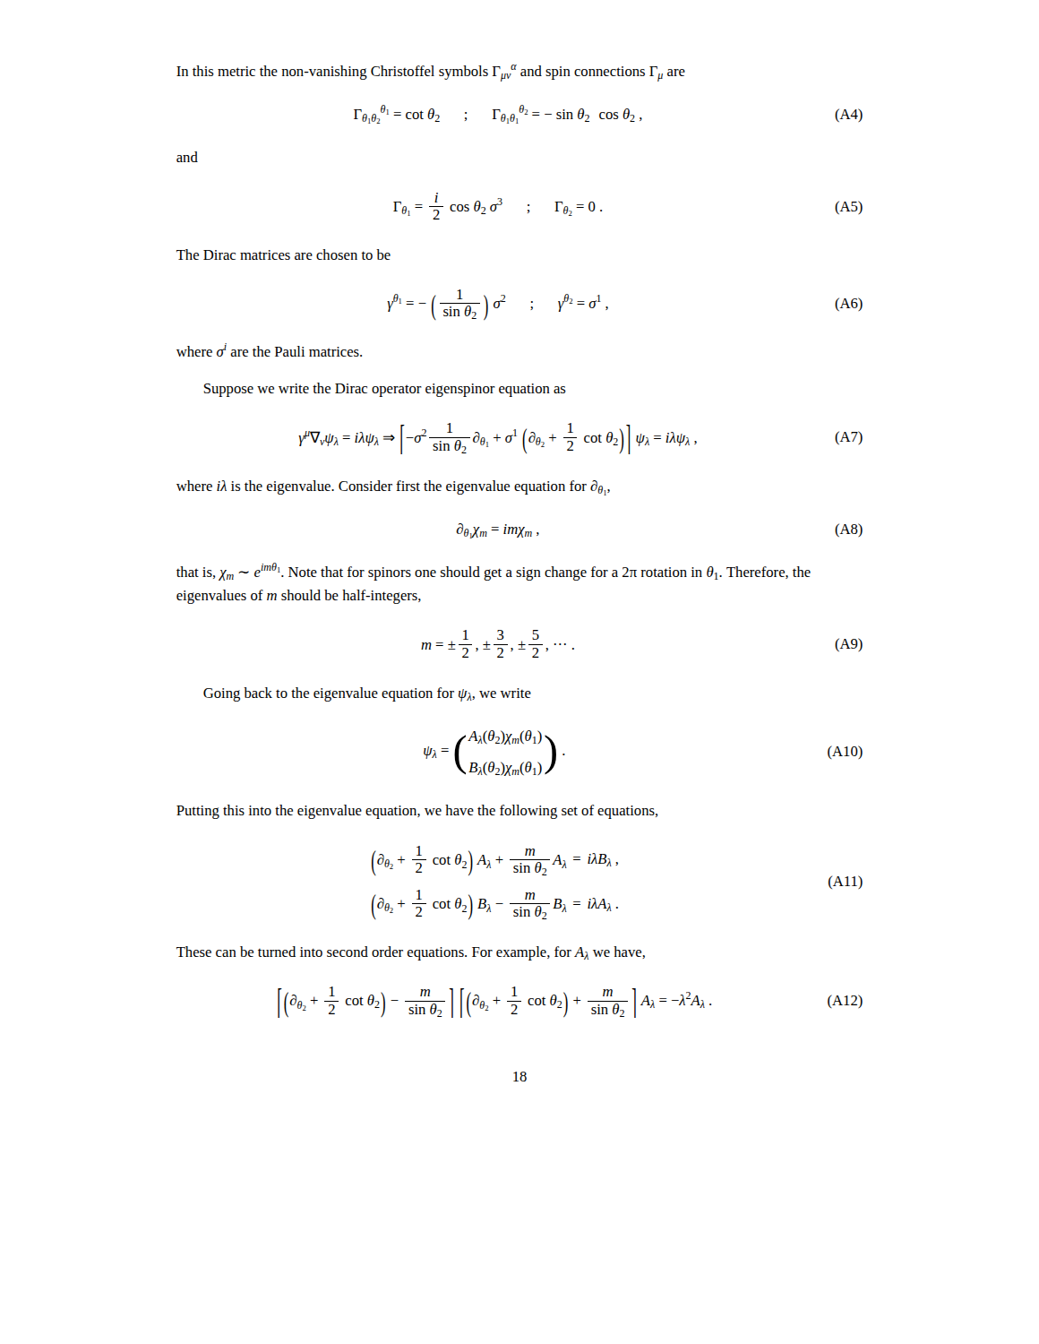In this metric the non-vanishing Christoffel symbols Γμνα and spin connections Γμ are
Γθ1θ2θ1 = cot θ2 ; Γθ1θ1θ2 = − sin θ2 cos θ2 ,
(A4)
and
Γθ1 = i 2 cos θ2 σ3 ; Γθ2 = 0 .
(A5)
The Dirac matrices are chosen to be
γθ1 = − (1 sin θ2) σ2 ; γθ2 = σ1 ,
(A6)
where σi are the Pauli matrices.
Suppose we write the Dirac operator eigenspinor equation as
γμ∇νψλ = iλψλ ⇒ [−σ21 sin θ2∂θ1 + σ1 (∂θ2 + 12 cot θ2)] ψλ = iλψλ ,
(A7)
where iλ is the eigenvalue. Consider first the eigenvalue equation for ∂θ1,
∂θ1χm = imχm ,
(A8)
that is, χm ∼ eimθ1. Note that for spinors one should get a sign change for a 2π rotation in θ1. Therefore, the eigenvalues of m should be half-integers,
m = ±12, ±32, ±52, ··· .
(A9)
Going back to the eigenvalue equation for ψλ, we write
ψλ = (Aλ(θ2)χm(θ1) Bλ(θ2)χm(θ1)) .
(A10)
Putting this into the eigenvalue equation, we have the following set of equations,
(∂θ2 + 12 cot θ2) Aλ + msin θ2 Aλ = iλBλ , (∂θ2 + 12 cot θ2) Bλ − msin θ2 Bλ = iλAλ .
(A11)
These can be turned into second order equations. For example, for Aλ we have,
[(∂θ2 + 12 cot θ2) − msin θ2] [(∂θ2 + 12 cot θ2) + msin θ2] Aλ = −λ2Aλ .
(A12)
18